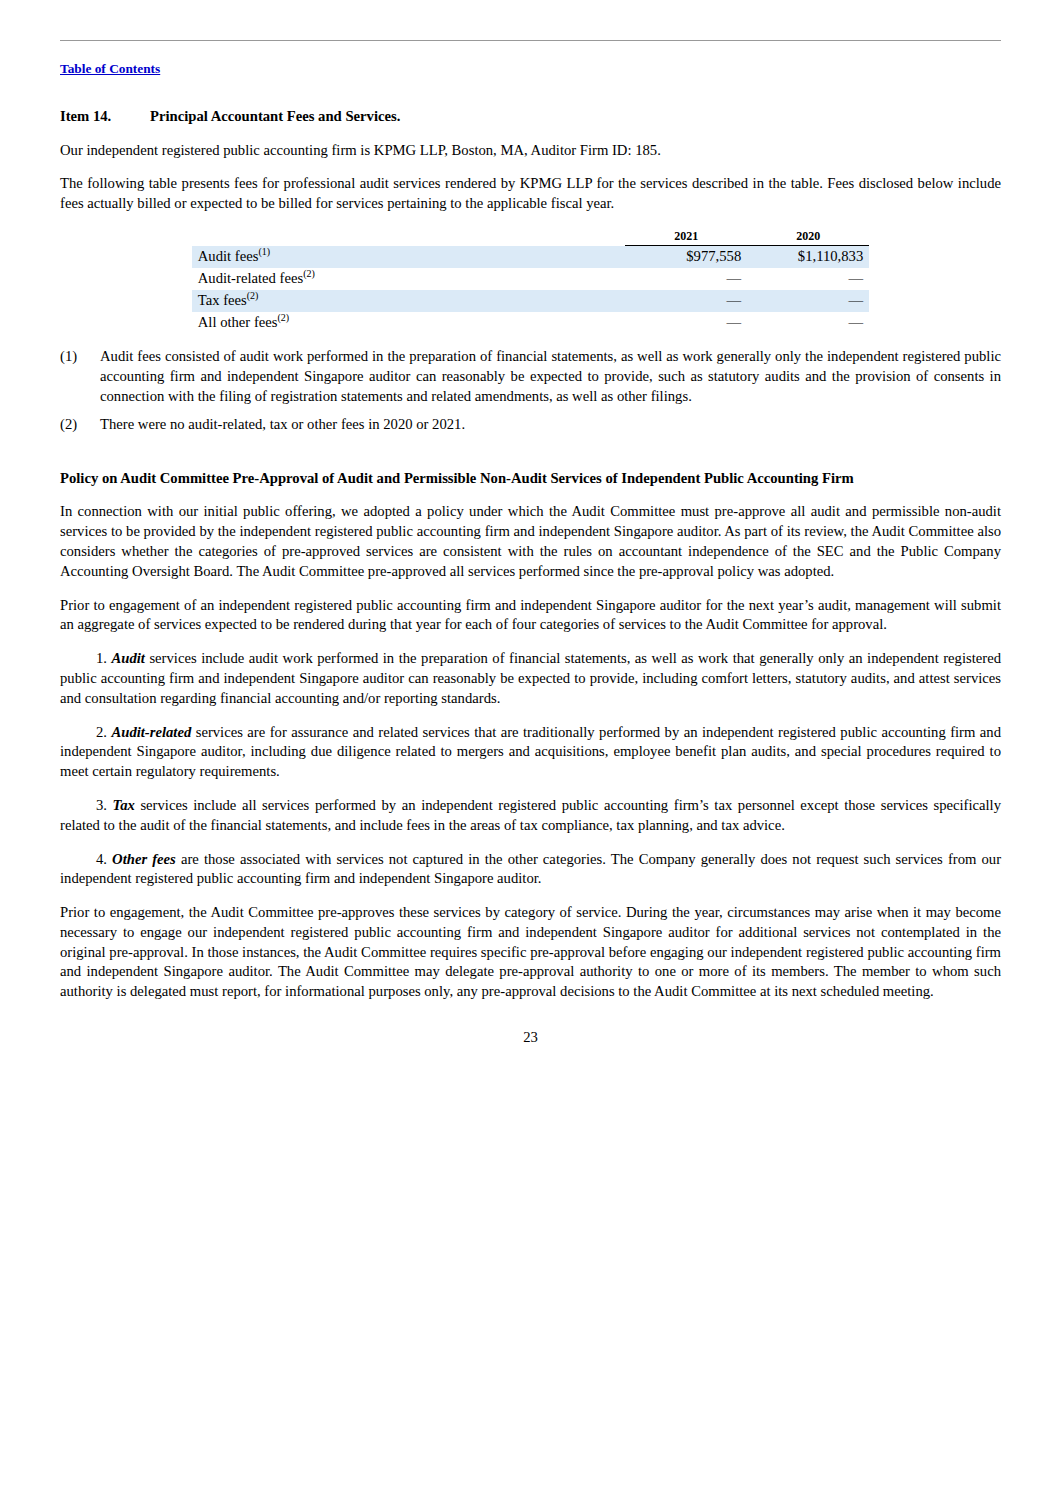Table of Contents
Item 14. Principal Accountant Fees and Services.
Our independent registered public accounting firm is KPMG LLP, Boston, MA, Auditor Firm ID: 185.
The following table presents fees for professional audit services rendered by KPMG LLP for the services described in the table. Fees disclosed below include fees actually billed or expected to be billed for services pertaining to the applicable fiscal year.
| | 2021 | 2020 |
| --- | --- | --- |
| Audit fees (1) | $977,558 | $1,110,833 |
| Audit-related fees (2) | — | — |
| Tax fees (2) | — | — |
| All other fees (2) | — | — |
| (1) | Audit fees consisted of audit work performed in the preparation of financial statements, as well as work generally only the independent registered public accounting firm and independent Singapore auditor can reasonably be expected to provide, such as statutory audits and the provision of consents in connection with the filing of registration statements and related amendments, as well as other filings. |
| (2) | There were no audit-related, tax or other fees in 2020 or 2021. |
Policy on Audit Committee Pre-Approval of Audit and Permissible Non-Audit Services of Independent Public Accounting Firm
In connection with our initial public offering, we adopted a policy under which the Audit Committee must pre-approve all audit and permissible non-audit services to be provided by the independent registered public accounting firm and independent Singapore auditor. As part of its review, the Audit Committee also considers whether the categories of pre-approved services are consistent with the rules on accountant independence of the SEC and the Public Company Accounting Oversight Board. The Audit Committee pre-approved all services performed since the pre-approval policy was adopted.
Prior to engagement of an independent registered public accounting firm and independent Singapore auditor for the next year’s audit, management will submit an aggregate of services expected to be rendered during that year for each of four categories of services to the Audit Committee for approval.
1. Audit services include audit work performed in the preparation of financial statements, as well as work that generally only an independent registered public accounting firm and independent Singapore auditor can reasonably be expected to provide, including comfort letters, statutory audits, and attest services and consultation regarding financial accounting and/or reporting standards.
2. Audit-related services are for assurance and related services that are traditionally performed by an independent registered public accounting firm and independent Singapore auditor, including due diligence related to mergers and acquisitions, employee benefit plan audits, and special procedures required to meet certain regulatory requirements.
3. Tax services include all services performed by an independent registered public accounting firm’s tax personnel except those services specifically related to the audit of the financial statements, and include fees in the areas of tax compliance, tax planning, and tax advice.
4. Other fees are those associated with services not captured in the other categories. The Company generally does not request such services from our independent registered public accounting firm and independent Singapore auditor.
Prior to engagement, the Audit Committee pre-approves these services by category of service. During the year, circumstances may arise when it may become necessary to engage our independent registered public accounting firm and independent Singapore auditor for additional services not contemplated in the original pre-approval. In those instances, the Audit Committee requires specific pre-approval before engaging our independent registered public accounting firm and independent Singapore auditor. The Audit Committee may delegate pre-approval authority to one or more of its members. The member to whom such authority is delegated must report, for informational purposes only, any pre-approval decisions to the Audit Committee at its next scheduled meeting.
23